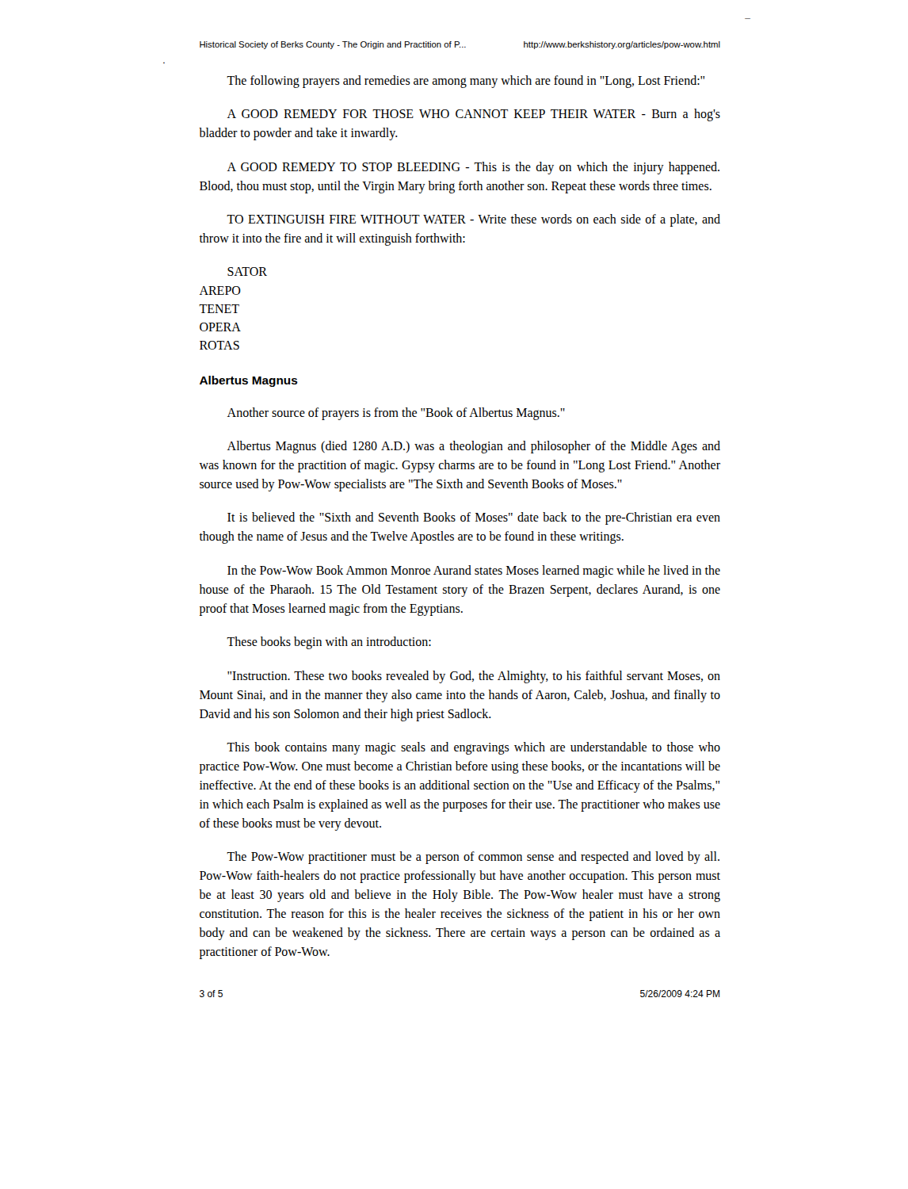−
.
Historical Society of Berks County - The Origin and Practition of P...
http://www.berkshistory.org/articles/pow-wow.html
The following prayers and remedies are among many which are found in "Long, Lost Friend:"
A GOOD REMEDY FOR THOSE WHO CANNOT KEEP THEIR WATER - Burn a hog's bladder to powder and take it inwardly.
A GOOD REMEDY TO STOP BLEEDING - This is the day on which the injury happened. Blood, thou must stop, until the Virgin Mary bring forth another son. Repeat these words three times.
TO EXTINGUISH FIRE WITHOUT WATER - Write these words on each side of a plate, and throw it into the fire and it will extinguish forthwith:
SATOR
AREPO
TENET
OPERA
ROTAS
Albertus Magnus
Another source of prayers is from the "Book of Albertus Magnus."
Albertus Magnus (died 1280 A.D.) was a theologian and philosopher of the Middle Ages and was known for the practition of magic. Gypsy charms are to be found in "Long Lost Friend." Another source used by Pow-Wow specialists are "The Sixth and Seventh Books of Moses."
It is believed the "Sixth and Seventh Books of Moses" date back to the pre-Christian era even though the name of Jesus and the Twelve Apostles are to be found in these writings.
In the Pow-Wow Book Ammon Monroe Aurand states Moses learned magic while he lived in the house of the Pharaoh. 15 The Old Testament story of the Brazen Serpent, declares Aurand, is one proof that Moses learned magic from the Egyptians.
These books begin with an introduction:
"Instruction. These two books revealed by God, the Almighty, to his faithful servant Moses, on Mount Sinai, and in the manner they also came into the hands of Aaron, Caleb, Joshua, and finally to David and his son Solomon and their high priest Sadlock.
This book contains many magic seals and engravings which are understandable to those who practice Pow-Wow. One must become a Christian before using these books, or the incantations will be ineffective. At the end of these books is an additional section on the "Use and Efficacy of the Psalms," in which each Psalm is explained as well as the purposes for their use. The practitioner who makes use of these books must be very devout.
The Pow-Wow practitioner must be a person of common sense and respected and loved by all. Pow-Wow faith-healers do not practice professionally but have another occupation. This person must be at least 30 years old and believe in the Holy Bible. The Pow-Wow healer must have a strong constitution. The reason for this is the healer receives the sickness of the patient in his or her own body and can be weakened by the sickness. There are certain ways a person can be ordained as a practitioner of Pow-Wow.
3 of 5
5/26/2009 4:24 PM